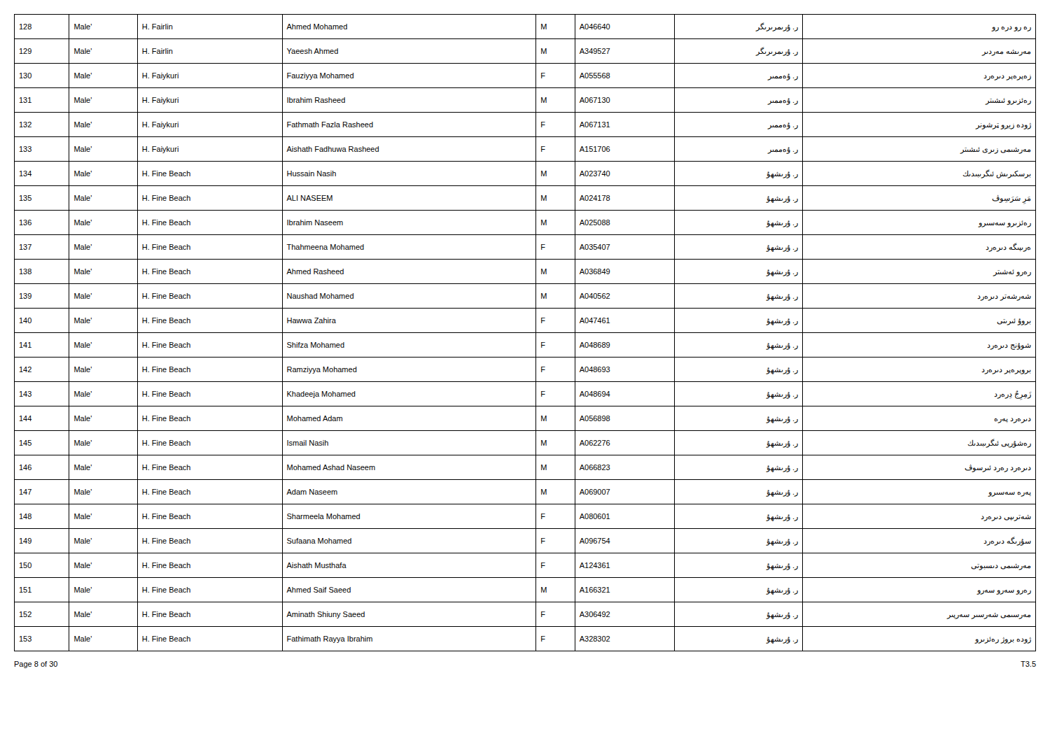| 128 | Male' | H. Fairlin | Ahmed Mohamed | M | A046640 | ر. ۇرىمرىرىگر | ره رو دره رو |
| 129 | Male' | H. Fairlin | Yaeesh Ahmed | M | A349527 | ر. ۇرىمرىرىگر | مەرىشە مەردىر |
| 130 | Male' | H. Faiykuri | Fauziyya Mohamed | F | A055568 | ر. ۇەممىر | زەپرەپر دىرەرد |
| 131 | Male' | H. Faiykuri | Ibrahim Rasheed | M | A067130 | ر. ۇەممىر | رەئزىرو ئىشىتر |
| 132 | Male' | H. Faiykuri | Fathmath Fazla Rasheed | F | A067131 | ر. ۇەممىر | ژوده زیږو ټرشونر |
| 133 | Male' | H. Faiykuri | Aishath Fadhuwa Rasheed | F | A151706 | ر. ۇەممىر | مەرشىمى زىرى ئىشىتر |
| 134 | Male' | H. Fine Beach | Hussain Nasih | M | A023740 | ر. ۇرىشھۇ | برسكىرىش ئىگرىبىدىك |
| 135 | Male' | H. Fine Beach | ALI NASEEM | M | A024178 | ر. ۇرىشھۇ | مَرِ سَرَسِوڤ |
| 136 | Male' | H. Fine Beach | Ibrahim Naseem | M | A025088 | ر. ۇرىشھۇ | رەئزىرو سەسىرو |
| 137 | Male' | H. Fine Beach | Thahmeena Mohamed | F | A035407 | ر. ۇرىشھۇ | ەرىپىگە دىرەرد |
| 138 | Male' | H. Fine Beach | Ahmed Rasheed | M | A036849 | ر. ۇرىشھۇ | رەرو ئەشىتر |
| 139 | Male' | H. Fine Beach | Naushad Mohamed | M | A040562 | ر. ۇرىشھۇ | شەرشەتر دىرەرد |
| 140 | Male' | H. Fine Beach | Hawwa Zahira | F | A047461 | ر. ۇرىشھۇ | بروۇ ئىرىتى |
| 141 | Male' | H. Fine Beach | Shifza Mohamed | F | A048689 | ر. ۇرىشھۇ | شوۇنج دىرەرد |
| 142 | Male' | H. Fine Beach | Ramziyya Mohamed | F | A048693 | ر. ۇرىشھۇ | بروپرەپر دىرەرد |
| 143 | Male' | H. Fine Beach | Khadeeja Mohamed | F | A048694 | ر. ۇرىشھۇ | زَمِرِجٌ دِرەرد |
| 144 | Male' | H. Fine Beach | Mohamed Adam | M | A056898 | ر. ۇرىشھۇ | دىرەرد پەرە |
| 145 | Male' | H. Fine Beach | Ismail Nasih | M | A062276 | ر. ۇرىشھۇ | رەشۇرپى ئىگرىبىدىك |
| 146 | Male' | H. Fine Beach | Mohamed Ashad Naseem | M | A066823 | ر. ۇرىشھۇ | دىرەرد رەرد ئىرسوڤ |
| 147 | Male' | H. Fine Beach | Adam Naseem | M | A069007 | ر. ۇرىشھۇ | پەرە سەسىرو |
| 148 | Male' | H. Fine Beach | Sharmeela Mohamed | F | A080601 | ر. ۇرىشھۇ | شەترىپى دىرەرد |
| 149 | Male' | H. Fine Beach | Sufaana Mohamed | F | A096754 | ر. ۇرىشھۇ | سۇرىگە دىرەرد |
| 150 | Male' | H. Fine Beach | Aishath Musthafa | F | A124361 | ر. ۇرىشھۇ | مەرشىمى دىسبوتى |
| 151 | Male' | H. Fine Beach | Ahmed Saif Saeed | M | A166321 | ر. ۇرىشھۇ | رەرو سەرو سەرو |
| 152 | Male' | H. Fine Beach | Aminath Shiuny Saeed | F | A306492 | ر. ۇرىشھۇ | مەرسىمى شەرسىر سەرپىر |
| 153 | Male' | H. Fine Beach | Fathimath Rayya Ibrahim | F | A328302 | ر. ۇرىشھۇ | ژوده بروژ رەئزىرو |
Page 8 of 30 T3.5